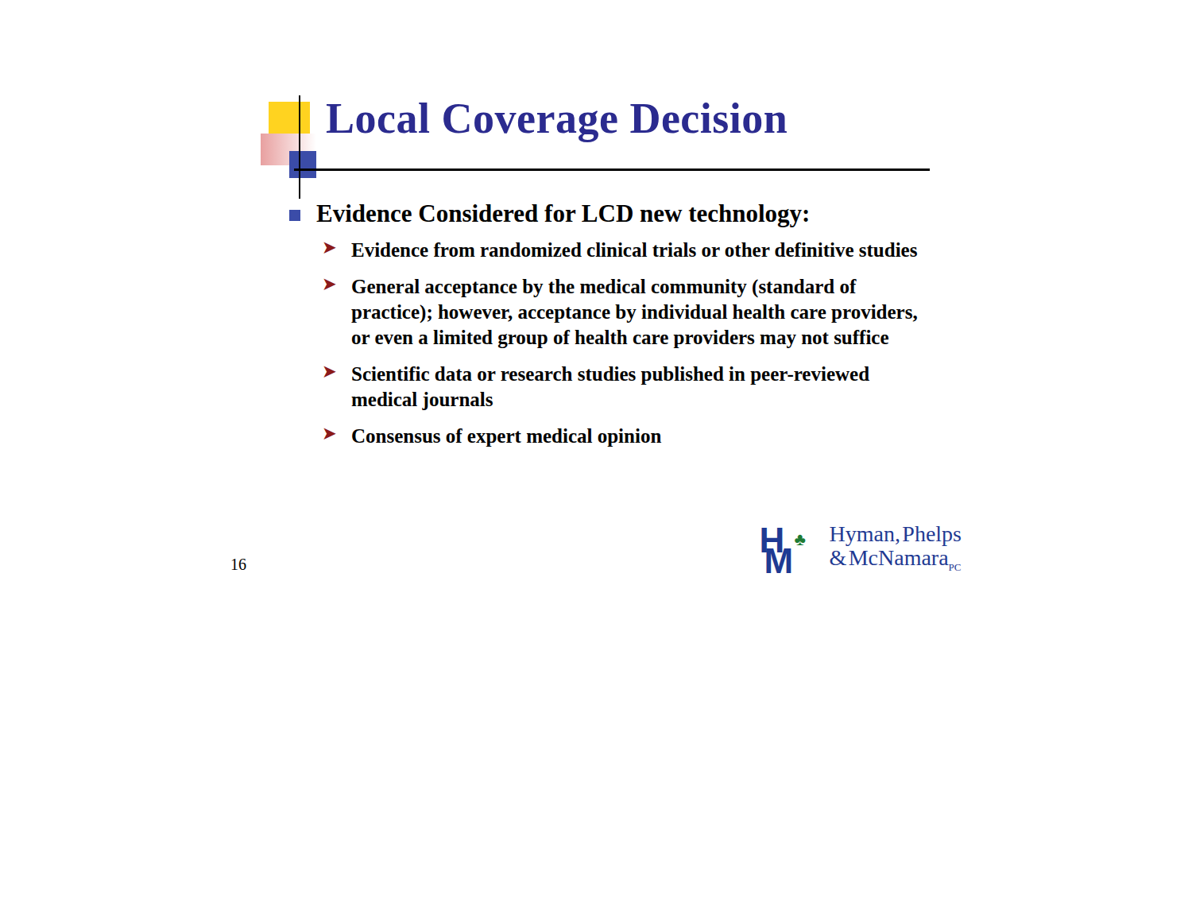Local Coverage Decision
Evidence Considered for LCD new technology:
Evidence from randomized clinical trials or other definitive studies
General acceptance by the medical community (standard of practice); however, acceptance by individual health care providers, or even a limited group of health care providers may not suffice
Scientific data or research studies published in peer-reviewed medical journals
Consensus of expert medical opinion
16
H M ♣
Hyman, Phelps
& McNamaraPC